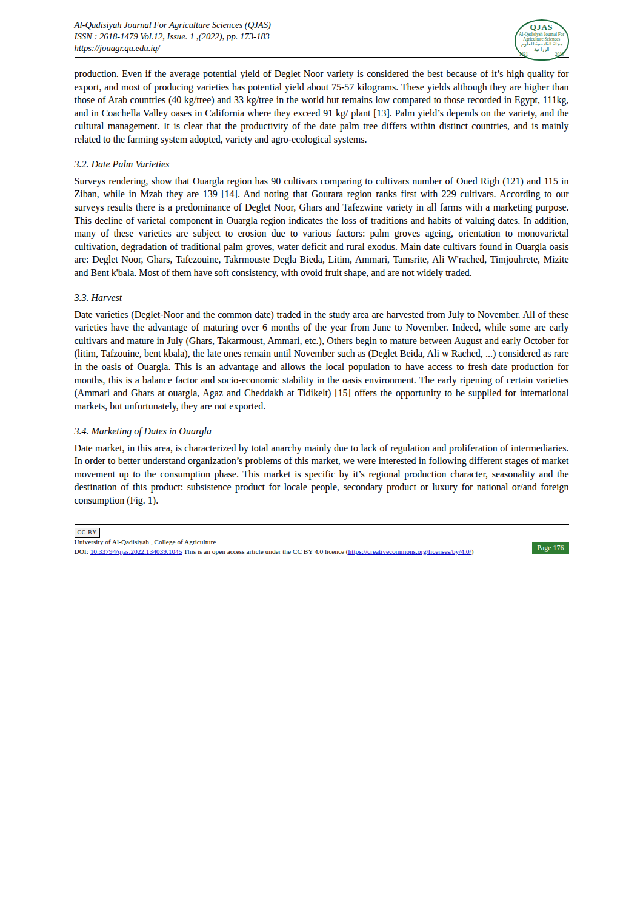Al-Qadisiyah Journal For Agriculture Sciences (QJAS)
ISSN : 2618-1479 Vol.12, Issue. 1 ,(2022), pp. 173-183
https://jouagr.qu.edu.iq/
QJAS
Al-Qadisiyah Journal For Agriculture Sciences
مجلة القادسية للعلوم الزراعية
14312010
production. Even if the average potential yield of Deglet Noor variety is considered the best because of it’s high quality for export, and most of producing varieties has potential yield about 75-57 kilograms. These yields although they are higher than those of Arab countries (40 kg/tree) and 33 kg/tree in the world but remains low compared to those recorded in Egypt, 111kg, and in Coachella Valley oases in California where they exceed 91 kg/ plant [13]. Palm yield’s depends on the variety, and the cultural management. It is clear that the productivity of the date palm tree differs within distinct countries, and is mainly related to the farming system adopted, variety and agro-ecological systems.
3.2. Date Palm Varieties
Surveys rendering, show that Ouargla region has 90 cultivars comparing to cultivars number of Oued Righ (121) and 115 in Ziban, while in Mzab they are 139 [14]. And noting that Gourara region ranks first with 229 cultivars. According to our surveys results there is a predominance of Deglet Noor, Ghars and Tafezwine variety in all farms with a marketing purpose. This decline of varietal component in Ouargla region indicates the loss of traditions and habits of valuing dates. In addition, many of these varieties are subject to erosion due to various factors: palm groves ageing, orientation to monovarietal cultivation, degradation of traditional palm groves, water deficit and rural exodus. Main date cultivars found in Ouargla oasis are: Deglet Noor, Ghars, Tafezouine, Takrmouste Degla Bieda, Litim, Ammari, Tamsrite, Ali W'rached, Timjouhrete, Mizite and Bent k'bala. Most of them have soft consistency, with ovoid fruit shape, and are not widely traded.
3.3. Harvest
Date varieties (Deglet-Noor and the common date) traded in the study area are harvested from July to November. All of these varieties have the advantage of maturing over 6 months of the year from June to November. Indeed, while some are early cultivars and mature in July (Ghars, Takarmoust, Ammari, etc.), Others begin to mature between August and early October for (litim, Tafzouine, bent kbala), the late ones remain until November such as (Deglet Beida, Ali w Rached, ...) considered as rare in the oasis of Ouargla. This is an advantage and allows the local population to have access to fresh date production for months, this is a balance factor and socio-economic stability in the oasis environment. The early ripening of certain varieties (Ammari and Ghars at ouargla, Agaz and Cheddakh at Tidikelt) [15] offers the opportunity to be supplied for international markets, but unfortunately, they are not exported.
3.4. Marketing of Dates in Ouargla
Date market, in this area, is characterized by total anarchy mainly due to lack of regulation and proliferation of intermediaries. In order to better understand organization’s problems of this market, we were interested in following different stages of market movement up to the consumption phase. This market is specific by it’s regional production character, seasonality and the destination of this product: subsistence product for locale people, secondary product or luxury for national or/and foreign consumption (Fig. 1).
CC BY University of Al-Qadisiyah , College of Agriculture DOI: 10.33794/qjas.2022.134039.1045 This is an open access article under the CC BY 4.0 licence (https://creativecommons.org/licenses/by/4.0/) Page 176